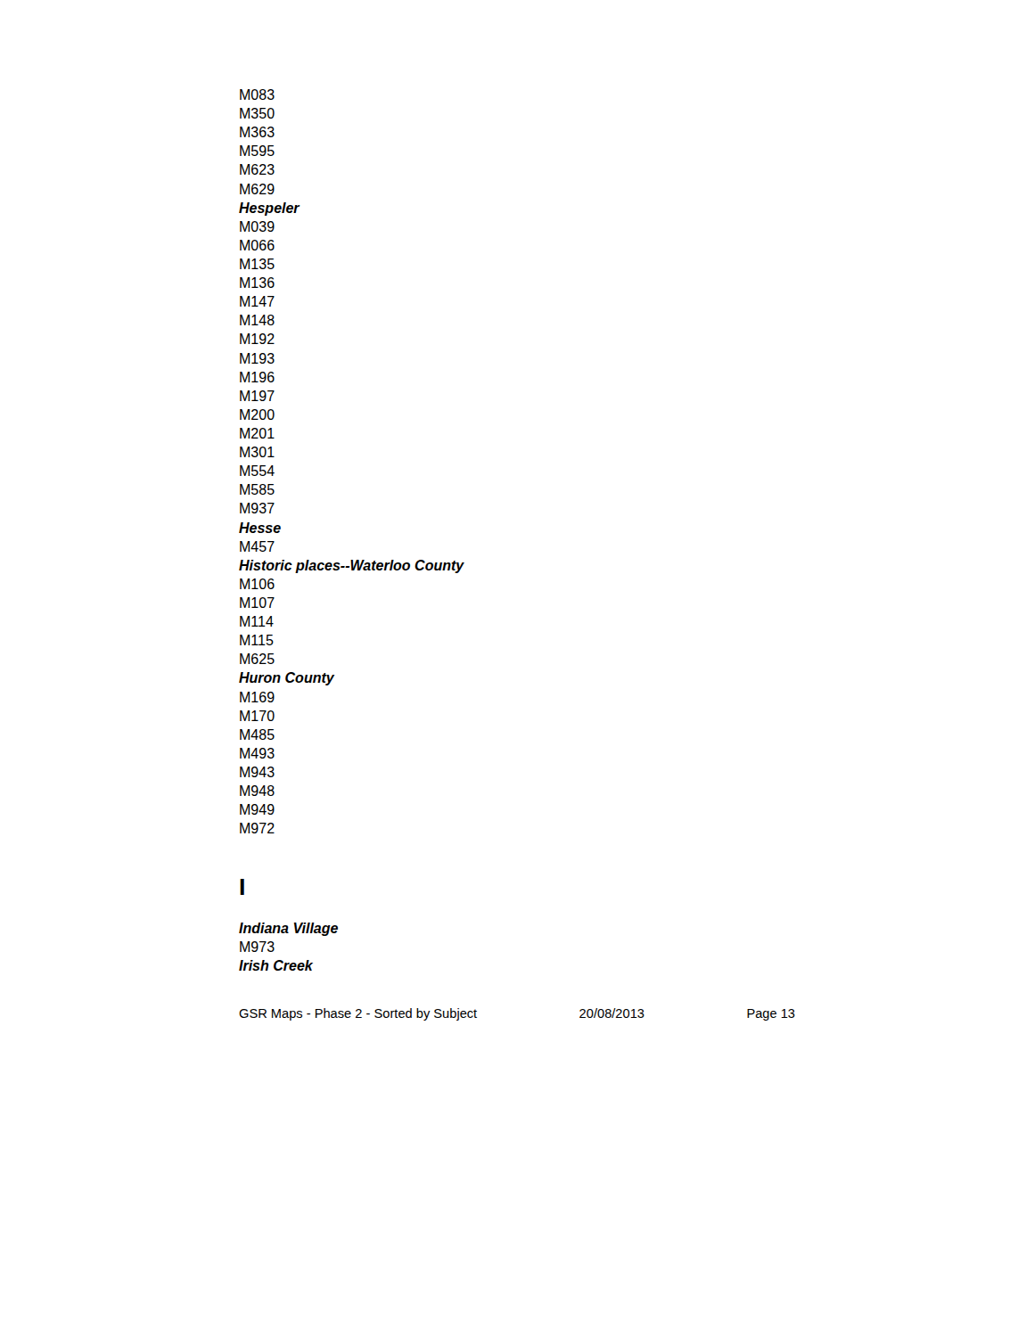M083
M350
M363
M595
M623
M629
Hespeler
M039
M066
M135
M136
M147
M148
M192
M193
M196
M197
M200
M201
M301
M554
M585
M937
Hesse
M457
Historic places--Waterloo County
M106
M107
M114
M115
M625
Huron County
M169
M170
M485
M493
M943
M948
M949
M972
I
Indiana Village
M973
Irish Creek
GSR Maps - Phase 2 - Sorted by Subject
20/08/2013
Page 13